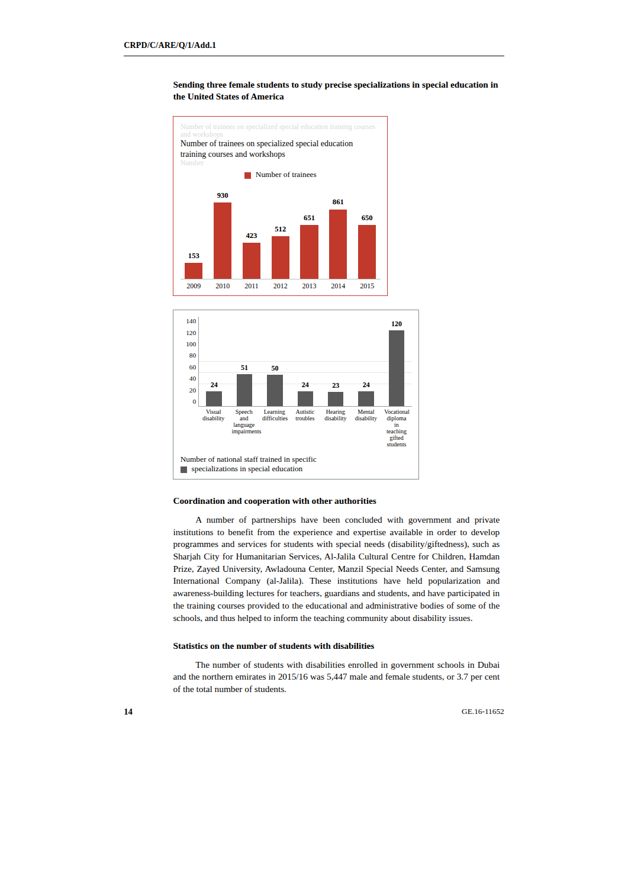CRPD/C/ARE/Q/1/Add.1
Sending three female students to study precise specializations in special education in the United States of America
Number of trainees on specialized special education training courses and workshops Number of trainees on specialized special education training courses and workshops Number
Number of trainees
153
930
423
512
651
861
650
2009201020112012201320142015
140
120
100
80
60
40
20
0
24
51
50
24
23
24
120
Visual disability Speech and language impairments Learning difficulties Autistic troubles Hearing disability Mental disability Vocational diploma in teaching gifted students
Number of national staff trained in specific
specializations in special education
Coordination and cooperation with other authorities
A number of partnerships have been concluded with government and private institutions to benefit from the experience and expertise available in order to develop programmes and services for students with special needs (disability/giftedness), such as Sharjah City for Humanitarian Services, Al-Jalila Cultural Centre for Children, Hamdan Prize, Zayed University, Awladouna Center, Manzil Special Needs Center, and Samsung International Company (al-Jalila). These institutions have held popularization and awareness-building lectures for teachers, guardians and students, and have participated in the training courses provided to the educational and administrative bodies of some of the schools, and thus helped to inform the teaching community about disability issues.
Statistics on the number of students with disabilities
The number of students with disabilities enrolled in government schools in Dubai and the northern emirates in 2015/16 was 5,447 male and female students, or 3.7 per cent of the total number of students.
14
GE.16-11652